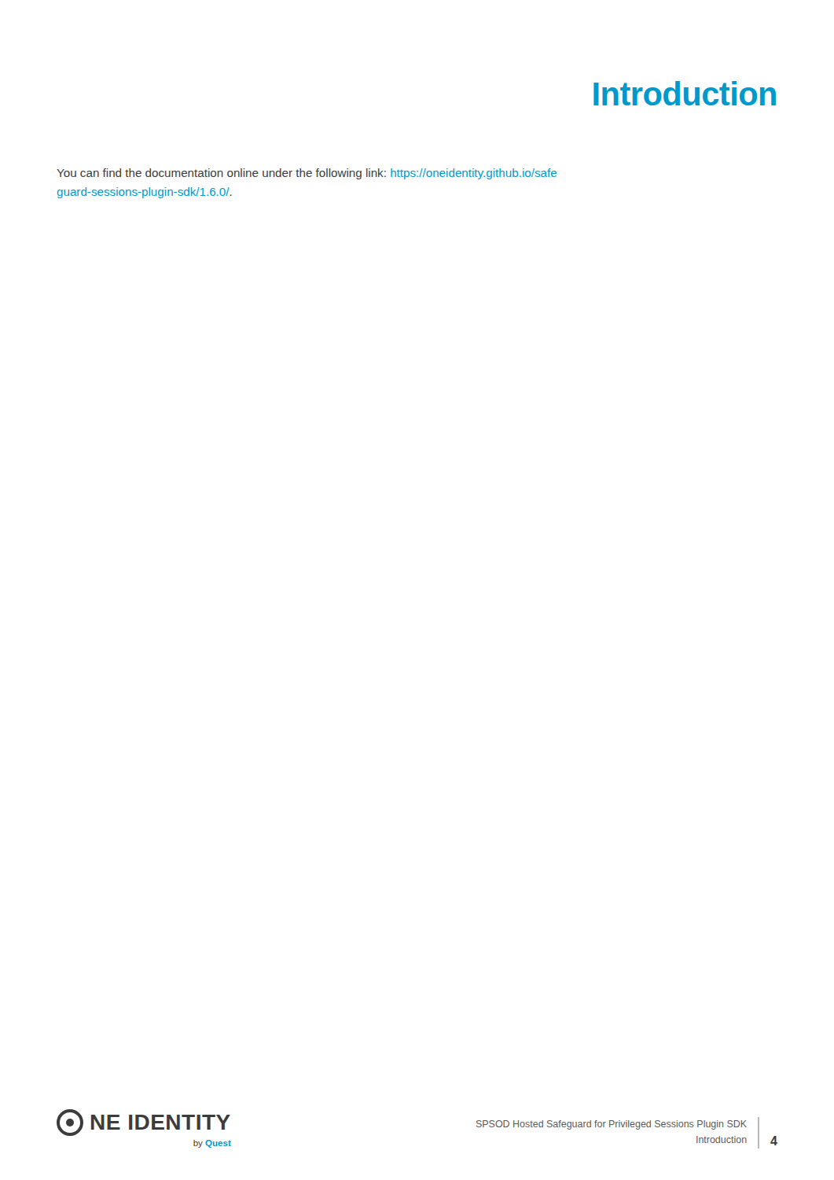Introduction
You can find the documentation online under the following link: https://oneidentity.github.io/safeguard-sessions-plugin-sdk/1.6.0/.
NE IDENTITY
by Quest
SPSOD Hosted Safeguard for Privileged Sessions Plugin SDK
Introduction
4